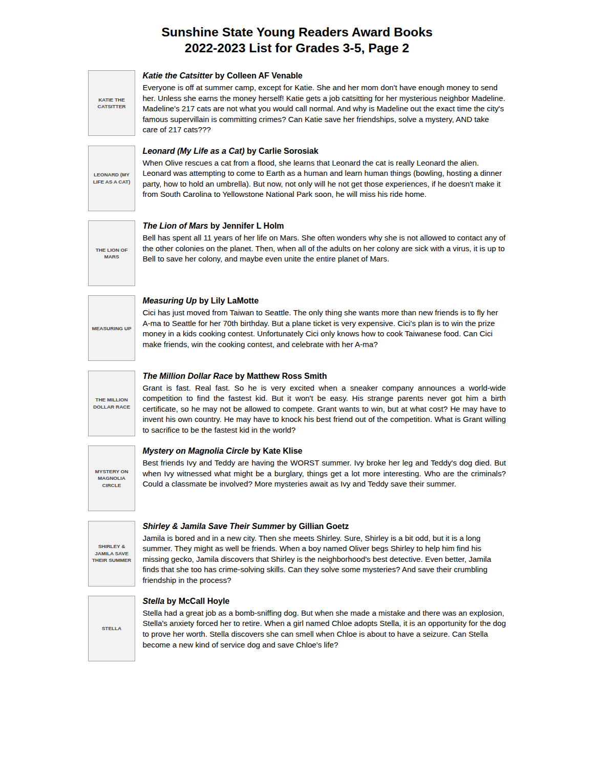Sunshine State Young Readers Award Books
2022-2023 List for Grades 3-5, Page 2
KATIE THE CATSITTER
Katie the Catsitter by Colleen AF Venable
Everyone is off at summer camp, except for Katie. She and her mom don't have enough money to send her. Unless she earns the money herself! Katie gets a job catsitting for her mysterious neighbor Madeline. Madeline's 217 cats are not what you would call normal. And why is Madeline out the exact time the city's famous supervillain is committing crimes? Can Katie save her friendships, solve a mystery, AND take care of 217 cats???
LEONARD (MY LIFE AS A CAT)
Leonard (My Life as a Cat) by Carlie Sorosiak
When Olive rescues a cat from a flood, she learns that Leonard the cat is really Leonard the alien. Leonard was attempting to come to Earth as a human and learn human things (bowling, hosting a dinner party, how to hold an umbrella). But now, not only will he not get those experiences, if he doesn't make it from South Carolina to Yellowstone National Park soon, he will miss his ride home.
THE LION OF MARS
The Lion of Mars by Jennifer L Holm
Bell has spent all 11 years of her life on Mars. She often wonders why she is not allowed to contact any of the other colonies on the planet. Then, when all of the adults on her colony are sick with a virus, it is up to Bell to save her colony, and maybe even unite the entire planet of Mars.
MEASURING UP
Measuring Up by Lily LaMotte
Cici has just moved from Taiwan to Seattle. The only thing she wants more than new friends is to fly her A-ma to Seattle for her 70th birthday. But a plane ticket is very expensive. Cici's plan is to win the prize money in a kids cooking contest. Unfortunately Cici only knows how to cook Taiwanese food. Can Cici make friends, win the cooking contest, and celebrate with her A-ma?
THE MILLION DOLLAR RACE
The Million Dollar Race by Matthew Ross Smith
Grant is fast. Real fast. So he is very excited when a sneaker company announces a world-wide competition to find the fastest kid. But it won't be easy. His strange parents never got him a birth certificate, so he may not be allowed to compete. Grant wants to win, but at what cost? He may have to invent his own country. He may have to knock his best friend out of the competition. What is Grant willing to sacrifice to be the fastest kid in the world?
MYSTERY ON MAGNOLIA CIRCLE
Mystery on Magnolia Circle by Kate Klise
Best friends Ivy and Teddy are having the WORST summer. Ivy broke her leg and Teddy's dog died. But when Ivy witnessed what might be a burglary, things get a lot more interesting. Who are the criminals? Could a classmate be involved? More mysteries await as Ivy and Teddy save their summer.
SHIRLEY & JAMILA SAVE THEIR SUMMER
Shirley & Jamila Save Their Summer by Gillian Goetz
Jamila is bored and in a new city. Then she meets Shirley. Sure, Shirley is a bit odd, but it is a long summer. They might as well be friends. When a boy named Oliver begs Shirley to help him find his missing gecko, Jamila discovers that Shirley is the neighborhood's best detective. Even better, Jamila finds that she too has crime-solving skills. Can they solve some mysteries? And save their crumbling friendship in the process?
STELLA
Stella by McCall Hoyle
Stella had a great job as a bomb-sniffing dog. But when she made a mistake and there was an explosion, Stella's anxiety forced her to retire. When a girl named Chloe adopts Stella, it is an opportunity for the dog to prove her worth. Stella discovers she can smell when Chloe is about to have a seizure. Can Stella become a new kind of service dog and save Chloe's life?